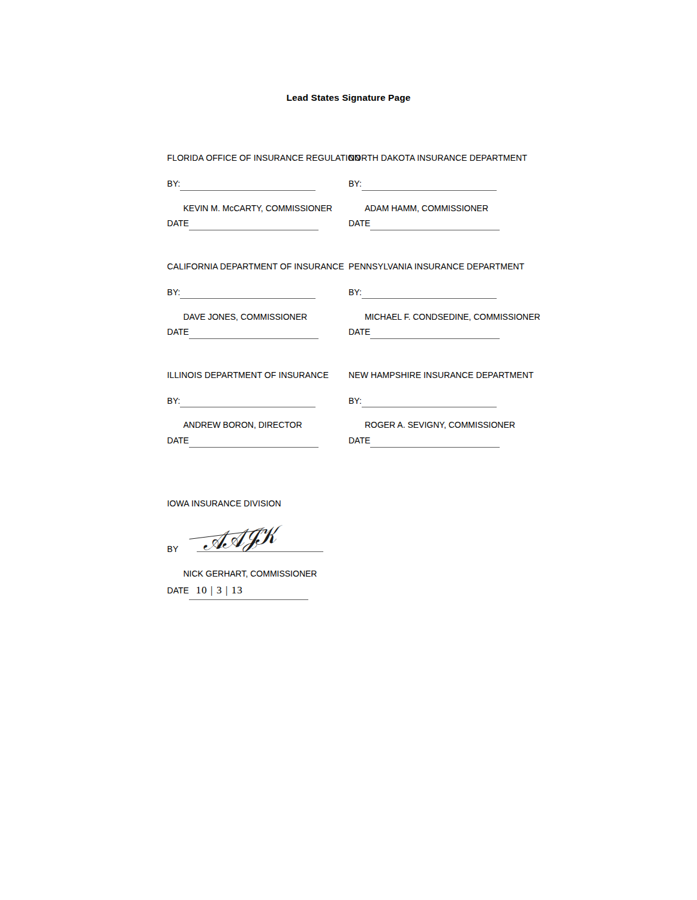Lead States Signature Page
| FLORIDA OFFICE OF INSURANCE REGULATION BY: KEVIN M. McCARTY, COMMISSIONER DATE | NORTH DAKOTA INSURANCE DEPARTMENT BY: ADAM HAMM, COMMISSIONER DATE |
| CALIFORNIA DEPARTMENT OF INSURANCE BY: DAVE JONES, COMMISSIONER DATE | PENNSYLVANIA INSURANCE DEPARTMENT BY: MICHAEL F. CONDSEDINE, COMMISSIONER DATE |
| ILLINOIS DEPARTMENT OF INSURANCE BY: ANDREW BORON, DIRECTOR DATE | NEW HAMPSHIRE INSURANCE DEPARTMENT BY: ROGER A. SEVIGNY, COMMISSIONER DATE |
IOWA INSURANCE DIVISION
BY 𝒜𝒜 𝒥𝒦
NICK GERHART, COMMISSIONER
DATE10 | 3 | 13